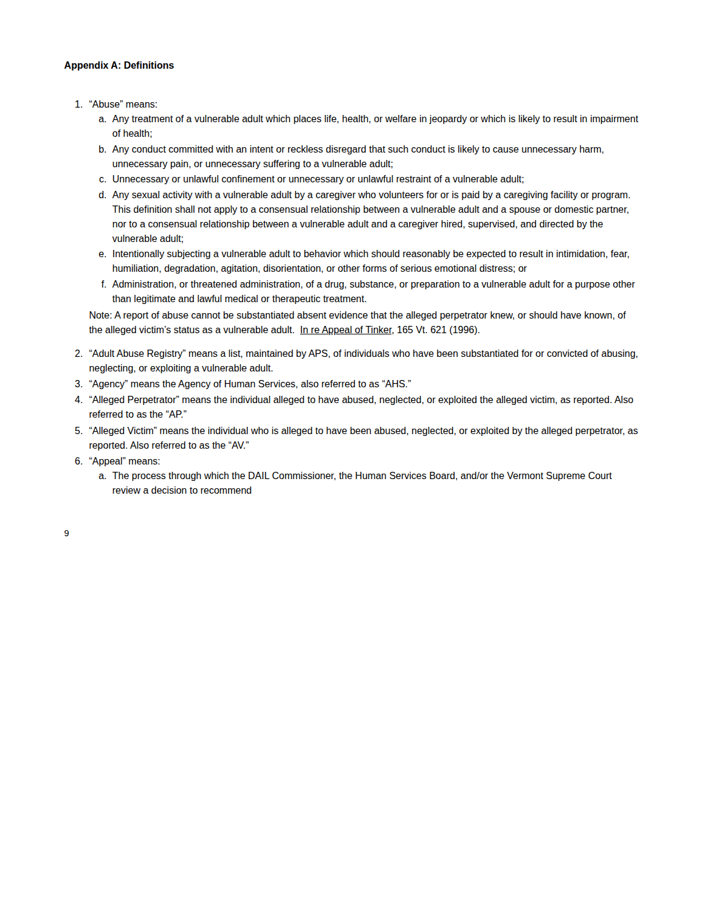Appendix A: Definitions
“Abuse” means:
Any treatment of a vulnerable adult which places life, health, or welfare in jeopardy or which is likely to result in impairment of health;
Any conduct committed with an intent or reckless disregard that such conduct is likely to cause unnecessary harm, unnecessary pain, or unnecessary suffering to a vulnerable adult;
Unnecessary or unlawful confinement or unnecessary or unlawful restraint of a vulnerable adult;
Any sexual activity with a vulnerable adult by a caregiver who volunteers for or is paid by a caregiving facility or program. This definition shall not apply to a consensual relationship between a vulnerable adult and a spouse or domestic partner, nor to a consensual relationship between a vulnerable adult and a caregiver hired, supervised, and directed by the vulnerable adult;
Intentionally subjecting a vulnerable adult to behavior which should reasonably be expected to result in intimidation, fear, humiliation, degradation, agitation, disorientation, or other forms of serious emotional distress; or
Administration, or threatened administration, of a drug, substance, or preparation to a vulnerable adult for a purpose other than legitimate and lawful medical or therapeutic treatment.
Note: A report of abuse cannot be substantiated absent evidence that the alleged perpetrator knew, or should have known, of the alleged victim’s status as a vulnerable adult. In re Appeal of Tinker, 165 Vt. 621 (1996).
“Adult Abuse Registry” means a list, maintained by APS, of individuals who have been substantiated for or convicted of abusing, neglecting, or exploiting a vulnerable adult.
“Agency” means the Agency of Human Services, also referred to as “AHS.”
“Alleged Perpetrator” means the individual alleged to have abused, neglected, or exploited the alleged victim, as reported. Also referred to as the “AP.”
“Alleged Victim” means the individual who is alleged to have been abused, neglected, or exploited by the alleged perpetrator, as reported. Also referred to as the “AV.”
“Appeal” means:
The process through which the DAIL Commissioner, the Human Services Board, and/or the Vermont Supreme Court review a decision to recommend
9